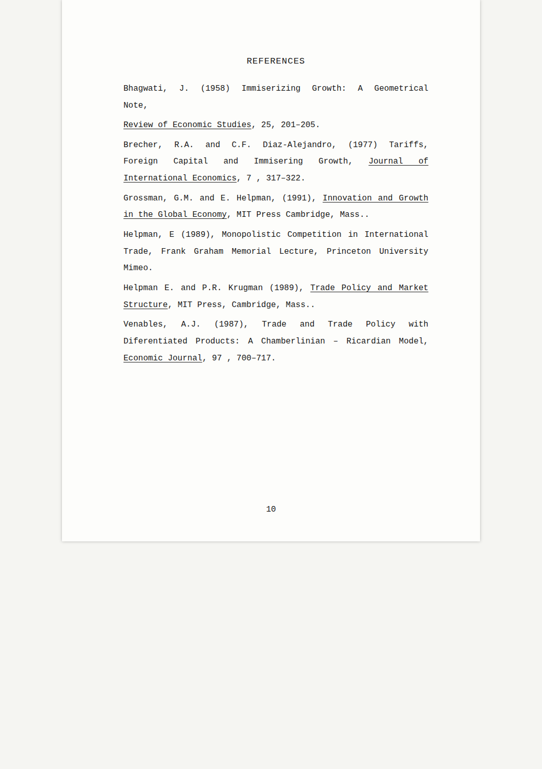REFERENCES
Bhagwati, J. (1958) Immiserizing Growth: A Geometrical Note,
Review of Economic Studies, 25, 201–205.
Brecher, R.A. and C.F. Diaz-Alejandro, (1977) Tariffs, Foreign Capital and Immisering Growth, Journal of International Economics, 7 , 317–322.
Grossman, G.M. and E. Helpman, (1991), Innovation and Growth in the Global Economy, MIT Press Cambridge, Mass..
Helpman, E (1989), Monopolistic Competition in International Trade, Frank Graham Memorial Lecture, Princeton University Mimeo.
Helpman E. and P.R. Krugman (1989), Trade Policy and Market Structure, MIT Press, Cambridge, Mass..
Venables, A.J. (1987), Trade and Trade Policy with Diferentiated Products: A Chamberlinian – Ricardian Model, Economic Journal, 97 , 700–717.
10